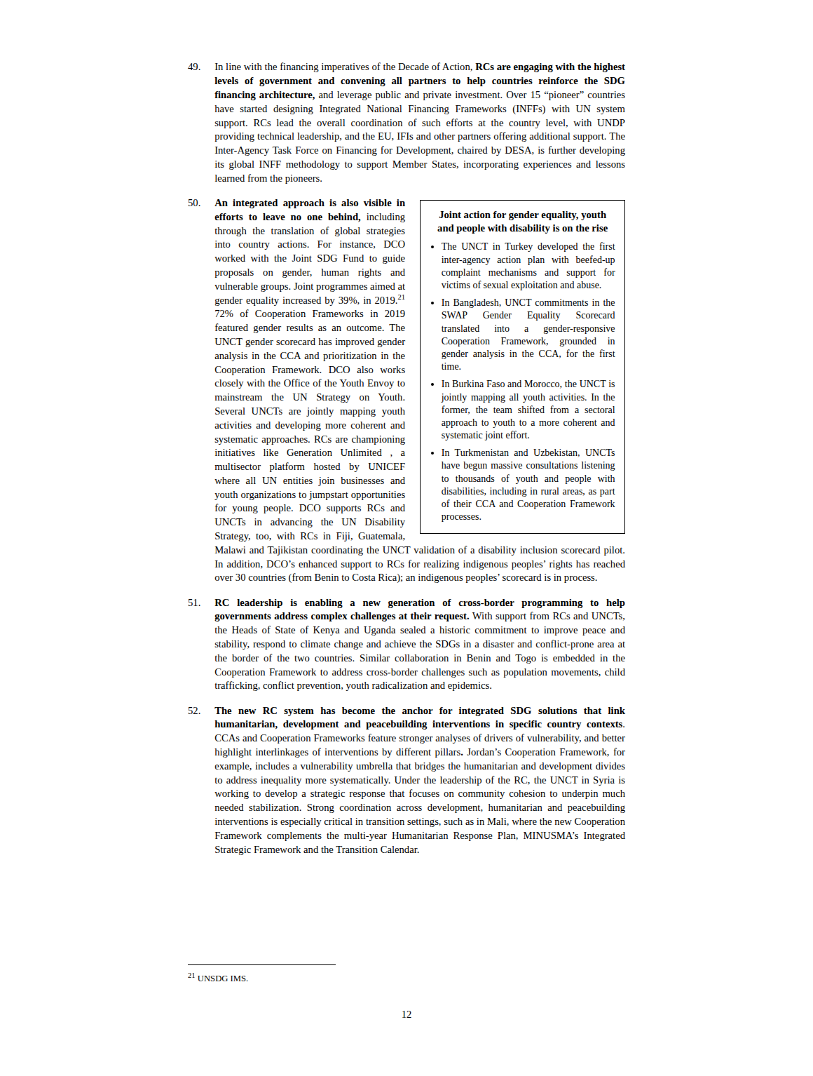49. In line with the financing imperatives of the Decade of Action, RCs are engaging with the highest levels of government and convening all partners to help countries reinforce the SDG financing architecture, and leverage public and private investment. Over 15 “pioneer” countries have started designing Integrated National Financing Frameworks (INFFs) with UN system support. RCs lead the overall coordination of such efforts at the country level, with UNDP providing technical leadership, and the EU, IFIs and other partners offering additional support. The Inter-Agency Task Force on Financing for Development, chaired by DESA, is further developing its global INFF methodology to support Member States, incorporating experiences and lessons learned from the pioneers.
50.
Joint action for gender equality, youth and people with disability is on the rise
The UNCT in Turkey developed the first inter-agency action plan with beefed-up complaint mechanisms and support for victims of sexual exploitation and abuse.
In Bangladesh, UNCT commitments in the SWAP Gender Equality Scorecard translated into a gender-responsive Cooperation Framework, grounded in gender analysis in the CCA, for the first time.
In Burkina Faso and Morocco, the UNCT is jointly mapping all youth activities. In the former, the team shifted from a sectoral approach to youth to a more coherent and systematic joint effort.
In Turkmenistan and Uzbekistan, UNCTs have begun massive consultations listening to thousands of youth and people with disabilities, including in rural areas, as part of their CCA and Cooperation Framework processes.
An integrated approach is also visible in efforts to leave no one behind, including through the translation of global strategies into country actions. For instance, DCO worked with the Joint SDG Fund to guide proposals on gender, human rights and vulnerable groups. Joint programmes aimed at gender equality increased by 39%, in 2019.21 72% of Cooperation Frameworks in 2019 featured gender results as an outcome. The UNCT gender scorecard has improved gender analysis in the CCA and prioritization in the Cooperation Framework. DCO also works closely with the Office of the Youth Envoy to mainstream the UN Strategy on Youth. Several UNCTs are jointly mapping youth activities and developing more coherent and systematic approaches. RCs are championing initiatives like Generation Unlimited , a multisector platform hosted by UNICEF where all UN entities join businesses and youth organizations to jumpstart opportunities for young people. DCO supports RCs and UNCTs in advancing the UN Disability Strategy, too, with RCs in Fiji, Guatemala, Malawi and Tajikistan coordinating the UNCT validation of a disability inclusion scorecard pilot. In addition, DCO’s enhanced support to RCs for realizing indigenous peoples’ rights has reached over 30 countries (from Benin to Costa Rica); an indigenous peoples’ scorecard is in process.
51. RC leadership is enabling a new generation of cross-border programming to help governments address complex challenges at their request. With support from RCs and UNCTs, the Heads of State of Kenya and Uganda sealed a historic commitment to improve peace and stability, respond to climate change and achieve the SDGs in a disaster and conflict-prone area at the border of the two countries. Similar collaboration in Benin and Togo is embedded in the Cooperation Framework to address cross-border challenges such as population movements, child trafficking, conflict prevention, youth radicalization and epidemics.
52. The new RC system has become the anchor for integrated SDG solutions that link humanitarian, development and peacebuilding interventions in specific country contexts. CCAs and Cooperation Frameworks feature stronger analyses of drivers of vulnerability, and better highlight interlinkages of interventions by different pillars. Jordan’s Cooperation Framework, for example, includes a vulnerability umbrella that bridges the humanitarian and development divides to address inequality more systematically. Under the leadership of the RC, the UNCT in Syria is working to develop a strategic response that focuses on community cohesion to underpin much needed stabilization. Strong coordination across development, humanitarian and peacebuilding interventions is especially critical in transition settings, such as in Mali, where the new Cooperation Framework complements the multi-year Humanitarian Response Plan, MINUSMA’s Integrated Strategic Framework and the Transition Calendar.
21 UNSDG IMS.
12